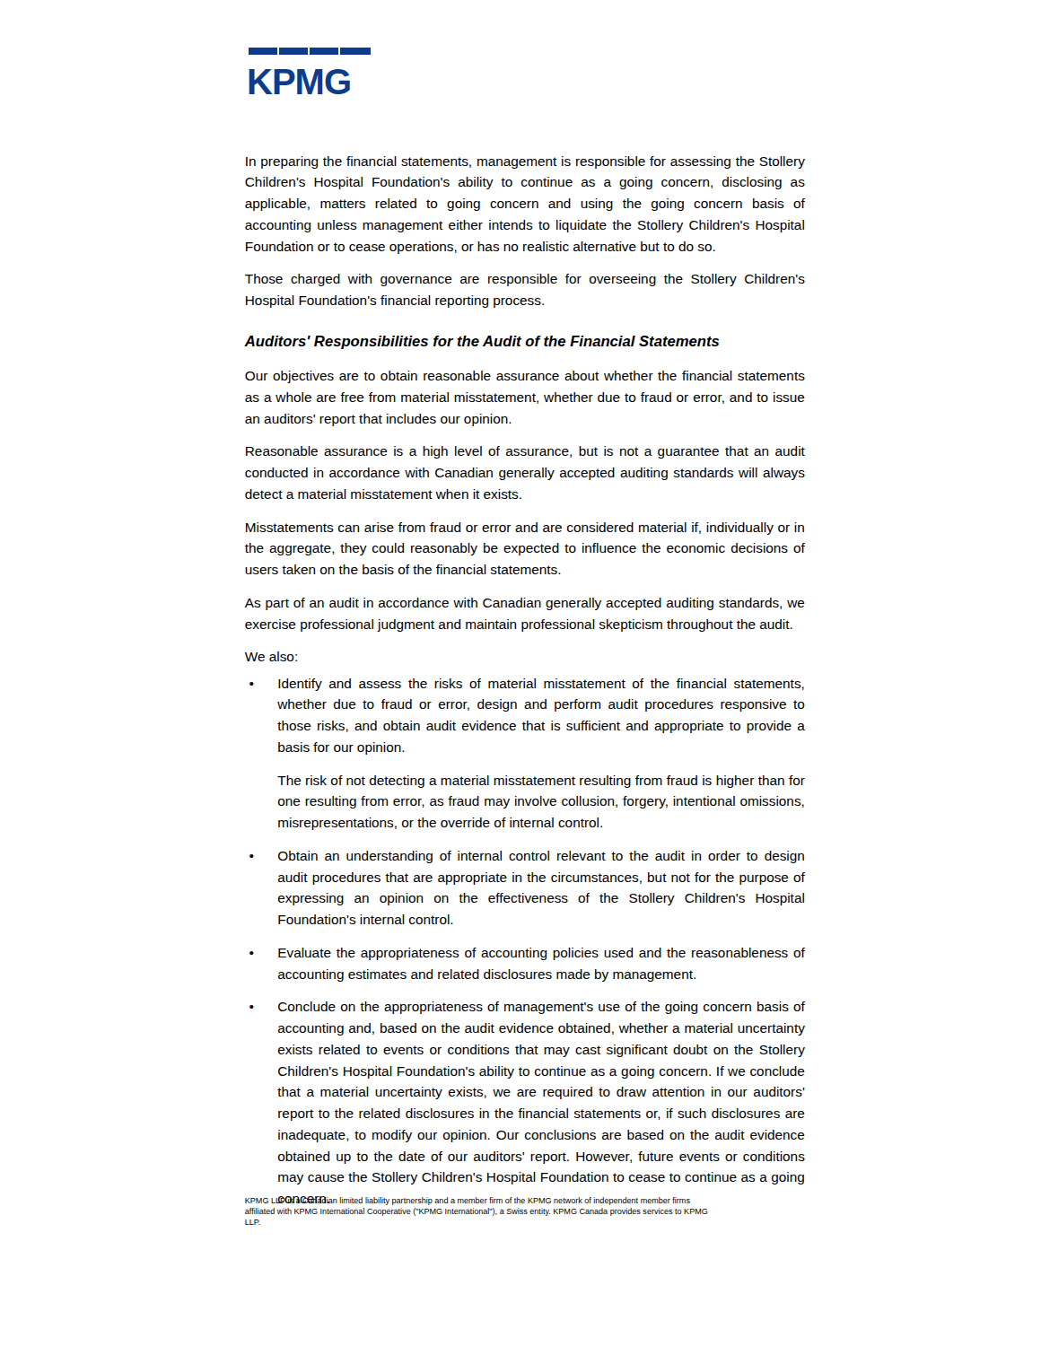KPMG
In preparing the financial statements, management is responsible for assessing the Stollery Children's Hospital Foundation's ability to continue as a going concern, disclosing as applicable, matters related to going concern and using the going concern basis of accounting unless management either intends to liquidate the Stollery Children's Hospital Foundation or to cease operations, or has no realistic alternative but to do so.
Those charged with governance are responsible for overseeing the Stollery Children's Hospital Foundation's financial reporting process.
Auditors' Responsibilities for the Audit of the Financial Statements
Our objectives are to obtain reasonable assurance about whether the financial statements as a whole are free from material misstatement, whether due to fraud or error, and to issue an auditors' report that includes our opinion.
Reasonable assurance is a high level of assurance, but is not a guarantee that an audit conducted in accordance with Canadian generally accepted auditing standards will always detect a material misstatement when it exists.
Misstatements can arise from fraud or error and are considered material if, individually or in the aggregate, they could reasonably be expected to influence the economic decisions of users taken on the basis of the financial statements.
As part of an audit in accordance with Canadian generally accepted auditing standards, we exercise professional judgment and maintain professional skepticism throughout the audit.
We also:
Identify and assess the risks of material misstatement of the financial statements, whether due to fraud or error, design and perform audit procedures responsive to those risks, and obtain audit evidence that is sufficient and appropriate to provide a basis for our opinion.
The risk of not detecting a material misstatement resulting from fraud is higher than for one resulting from error, as fraud may involve collusion, forgery, intentional omissions, misrepresentations, or the override of internal control.
Obtain an understanding of internal control relevant to the audit in order to design audit procedures that are appropriate in the circumstances, but not for the purpose of expressing an opinion on the effectiveness of the Stollery Children's Hospital Foundation's internal control.
Evaluate the appropriateness of accounting policies used and the reasonableness of accounting estimates and related disclosures made by management.
Conclude on the appropriateness of management's use of the going concern basis of accounting and, based on the audit evidence obtained, whether a material uncertainty exists related to events or conditions that may cast significant doubt on the Stollery Children's Hospital Foundation's ability to continue as a going concern. If we conclude that a material uncertainty exists, we are required to draw attention in our auditors' report to the related disclosures in the financial statements or, if such disclosures are inadequate, to modify our opinion. Our conclusions are based on the audit evidence obtained up to the date of our auditors' report. However, future events or conditions may cause the Stollery Children's Hospital Foundation to cease to continue as a going concern.
KPMG LLP is a Canadian limited liability partnership and a member firm of the KPMG network of independent member firms
affiliated with KPMG International Cooperative ("KPMG International"), a Swiss entity. KPMG Canada provides services to KPMG
LLP.